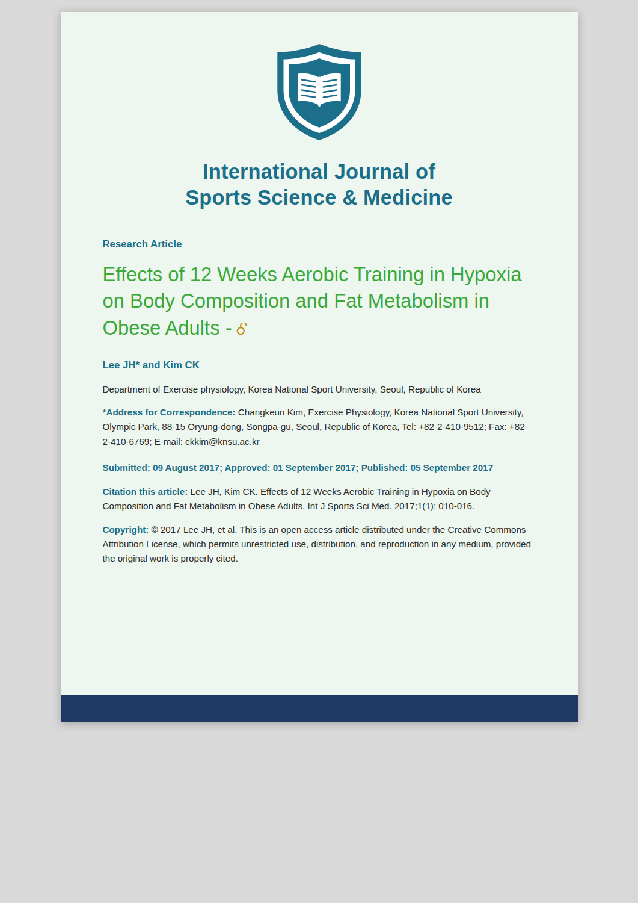International Journal of Sports Science & Medicine
Research Article
Effects of 12 Weeks Aerobic Training in Hypoxia on Body Composition and Fat Metabolism in Obese Adults -
Lee JH* and Kim CK
Department of Exercise physiology, Korea National Sport University, Seoul, Republic of Korea
*Address for Correspondence: Changkeun Kim, Exercise Physiology, Korea National Sport University, Olympic Park, 88-15 Oryung-dong, Songpa-gu, Seoul, Republic of Korea, Tel: +82-2-410-9512; Fax: +82-2-410-6769; E-mail: ckkim@knsu.ac.kr
Submitted: 09 August 2017; Approved: 01 September 2017; Published: 05 September 2017
Citation this article: Lee JH, Kim CK. Effects of 12 Weeks Aerobic Training in Hypoxia on Body Composition and Fat Metabolism in Obese Adults. Int J Sports Sci Med. 2017;1(1): 010-016.
Copyright: © 2017 Lee JH, et al. This is an open access article distributed under the Creative Commons Attribution License, which permits unrestricted use, distribution, and reproduction in any medium, provided the original work is properly cited.